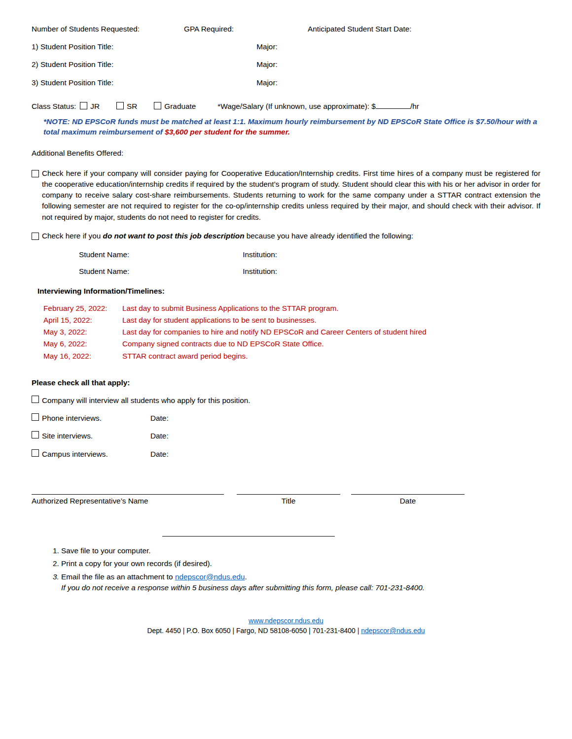Number of Students Requested: GPA Required: Anticipated Student Start Date:
1) Student Position Title: Major:
2) Student Position Title: Major:
3) Student Position Title: Major:
Class Status: JR SR Graduate *Wage/Salary (If unknown, use approximate): $ /hr
*NOTE: ND EPSCoR funds must be matched at least 1:1. Maximum hourly reimbursement by ND EPSCoR State Office is $7.50/hour with a total maximum reimbursement of $3,600 per student for the summer.
Additional Benefits Offered:
Check here if your company will consider paying for Cooperative Education/Internship credits. First time hires of a company must be registered for the cooperative education/internship credits if required by the student’s program of study. Student should clear this with his or her advisor in order for company to receive salary cost-share reimbursements. Students returning to work for the same company under a STTAR contract extension the following semester are not required to register for the co-op/internship credits unless required by their major, and should check with their advisor. If not required by major, students do not need to register for credits.
Check here if you do not want to post this job description because you have already identified the following:
Student Name: Institution:
Student Name: Institution:
Interviewing Information/Timelines:
| February 25, 2022: | Last day to submit Business Applications to the STTAR program. |
| April 15, 2022: | Last day for student applications to be sent to businesses. |
| May 3, 2022: | Last day for companies to hire and notify ND EPSCoR and Career Centers of student hired |
| May 6, 2022: | Company signed contracts due to ND EPSCoR State Office. |
| May 16, 2022: | STTAR contract award period begins. |
Please check all that apply:
Company will interview all students who apply for this position.
Phone interviews. Date:
Site interviews. Date:
Campus interviews. Date:
Authorized Representative’s Name
Title
Date
Save file to your computer.
Print a copy for your own records (if desired).
Email the file as an attachment to ndepscor@ndus.edu.
If you do not receive a response within 5 business days after submitting this form, please call: 701-231-8400.
www.ndepscor.ndus.edu
Dept. 4450 | P.O. Box 6050 | Fargo, ND 58108-6050 | 701-231-8400 | ndepscor@ndus.edu